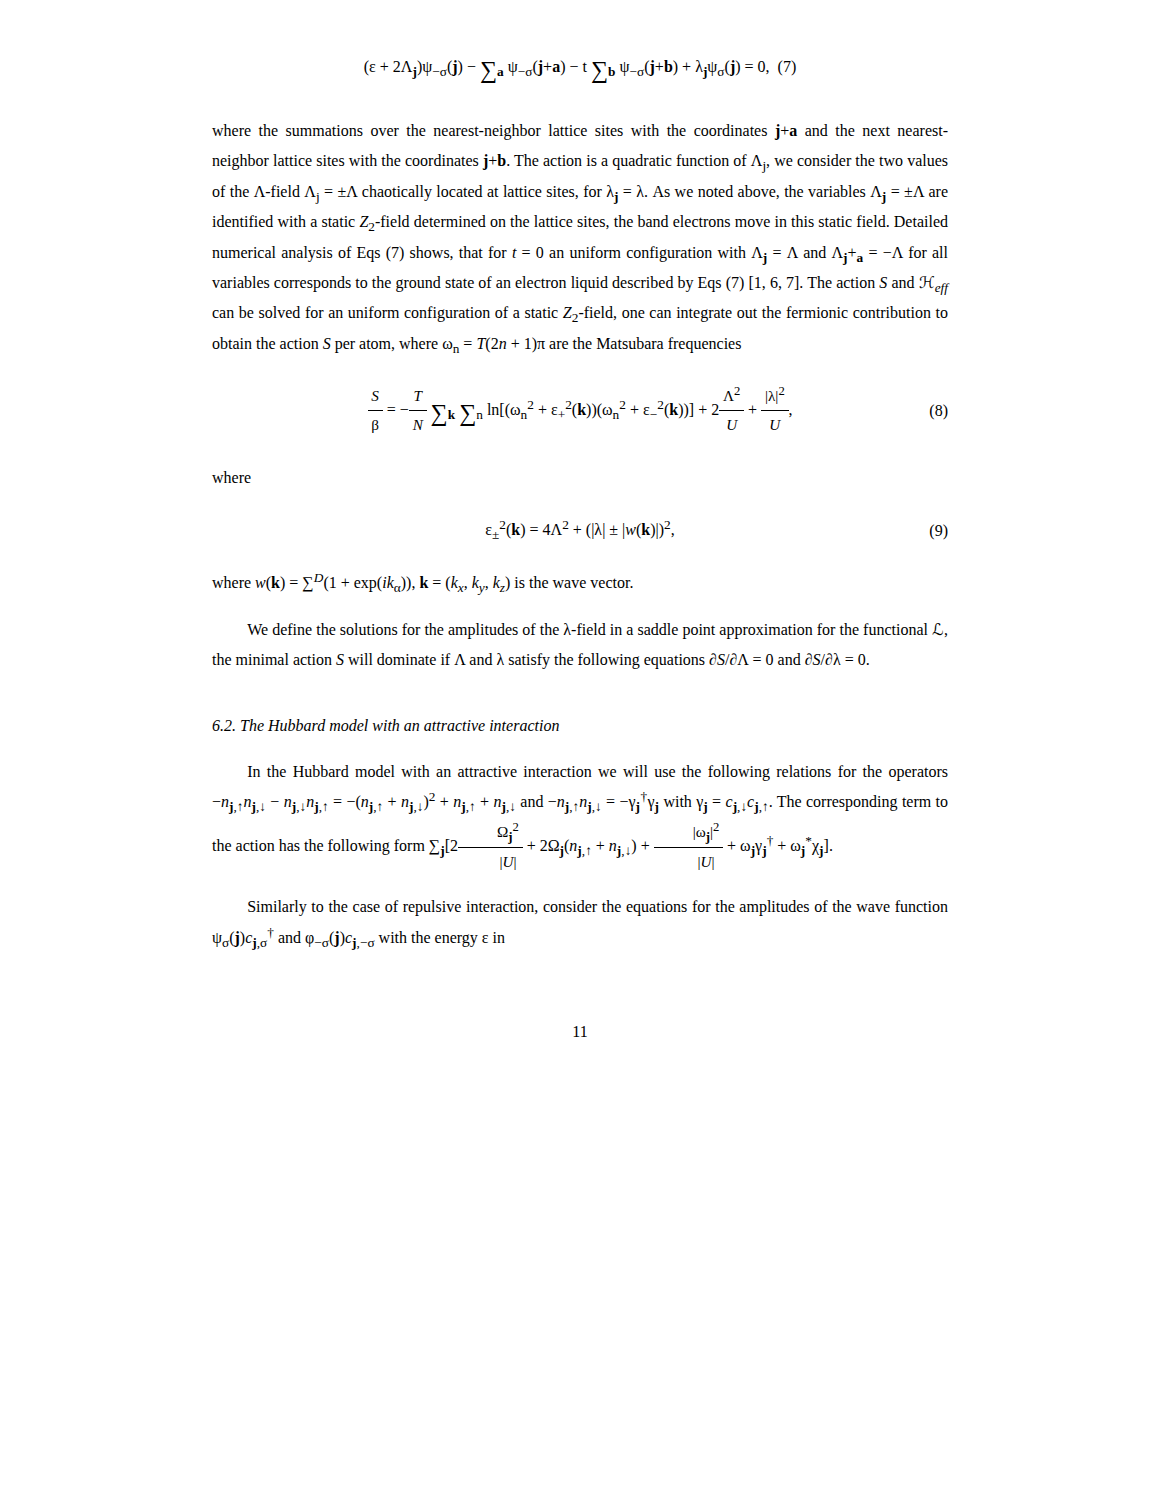(ε + 2Λj)ψ−σ(j) − ∑a ψ−σ(j+a) − t ∑b ψ−σ(j+b) + λjψσ(j) = 0, (7)
where the summations over the nearest-neighbor lattice sites with the coordinates j+a and the next nearest-neighbor lattice sites with the coordinates j+b. The action is a quadratic function of Λj, we consider the two values of the Λ-field Λj = ±Λ chaotically located at lattice sites, for λj = λ. As we noted above, the variables Λj = ±Λ are identified with a static Z2-field determined on the lattice sites, the band electrons move in this static field. Detailed numerical analysis of Eqs (7) shows, that for t = 0 an uniform configuration with Λj = Λ and Λj+a = −Λ for all variables corresponds to the ground state of an electron liquid described by Eqs (7) [1, 6, 7]. The action S and ℋeff can be solved for an uniform configuration of a static Z2-field, one can integrate out the fermionic contribution to obtain the action S per atom, where ωn = T(2n + 1)π are the Matsubara frequencies
Sβ = −TN ∑k ∑n ln[(ωn2 + ε+2(k))(ωn2 + ε−2(k))] + 2Λ2 U + |λ|2 U, (8)
where
ε±2(k) = 4Λ2 + (|λ| ± |w(k)|)2, (9)
where w(k) = ∑D(1 + exp(ikα)), k = (kx, ky, kz) is the wave vector.
We define the solutions for the amplitudes of the λ-field in a saddle point approximation for the functional ℒ, the minimal action S will dominate if Λ and λ satisfy the following equations ∂S/∂Λ = 0 and ∂S/∂λ = 0.
6.2. The Hubbard model with an attractive interaction
In the Hubbard model with an attractive interaction we will use the following relations for the operators −nj,↑nj,↓ − nj,↓nj,↑ = −(nj,↑ + nj,↓)2 + nj,↑ + nj,↓ and −nj,↑nj,↓ = −γj†γj with γj = cj,↓cj,↑. The corresponding term to the action has the following form ∑j[2Ωj2|U| + 2Ωj(nj,↑ + nj,↓) + |ωj|2|U| + ωjγj† + ωj*χj].
Similarly to the case of repulsive interaction, consider the equations for the amplitudes of the wave function ψσ(j)cj,σ† and φ−σ(j)cj,−σ with the energy ε in
11